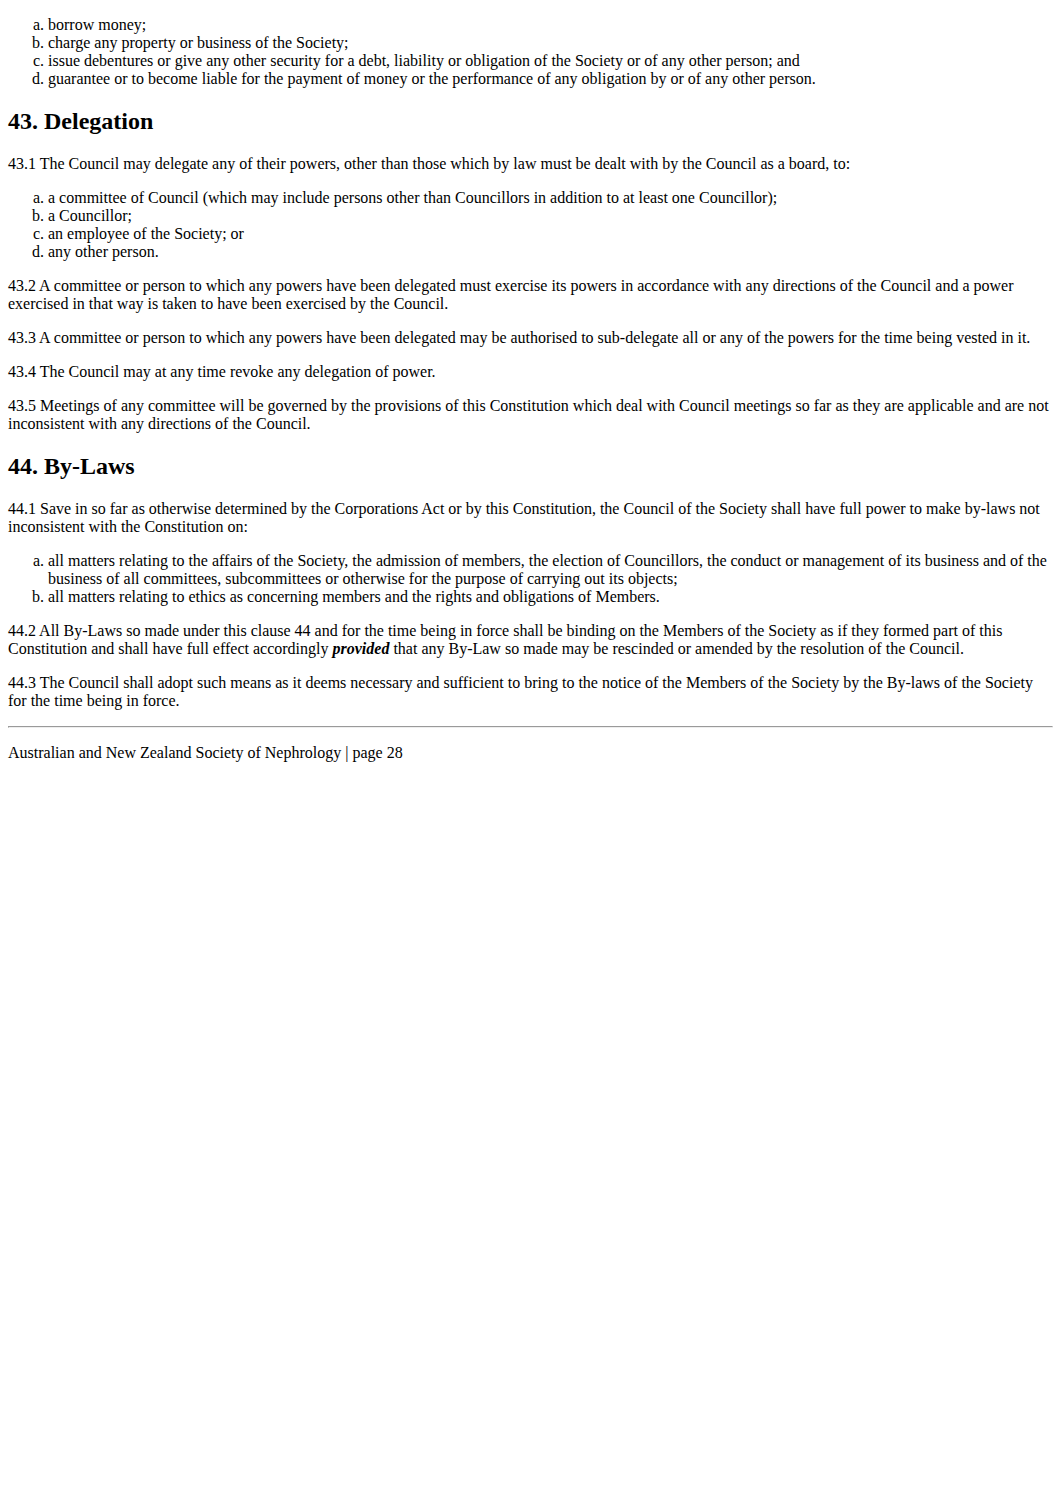borrow money;
charge any property or business of the Society;
issue debentures or give any other security for a debt, liability or obligation of the Society or of any other person; and
guarantee or to become liable for the payment of money or the performance of any obligation by or of any other person.
43. Delegation
43.1 The Council may delegate any of their powers, other than those which by law must be dealt with by the Council as a board, to:
a committee of Council (which may include persons other than Councillors in addition to at least one Councillor);
a Councillor;
an employee of the Society; or
any other person.
43.2 A committee or person to which any powers have been delegated must exercise its powers in accordance with any directions of the Council and a power exercised in that way is taken to have been exercised by the Council.
43.3 A committee or person to which any powers have been delegated may be authorised to sub-delegate all or any of the powers for the time being vested in it.
43.4 The Council may at any time revoke any delegation of power.
43.5 Meetings of any committee will be governed by the provisions of this Constitution which deal with Council meetings so far as they are applicable and are not inconsistent with any directions of the Council.
44. By-Laws
44.1 Save in so far as otherwise determined by the Corporations Act or by this Constitution, the Council of the Society shall have full power to make by-laws not inconsistent with the Constitution on:
all matters relating to the affairs of the Society, the admission of members, the election of Councillors, the conduct or management of its business and of the business of all committees, subcommittees or otherwise for the purpose of carrying out its objects;
all matters relating to ethics as concerning members and the rights and obligations of Members.
44.2 All By-Laws so made under this clause 44 and for the time being in force shall be binding on the Members of the Society as if they formed part of this Constitution and shall have full effect accordingly provided that any By-Law so made may be rescinded or amended by the resolution of the Council.
44.3 The Council shall adopt such means as it deems necessary and sufficient to bring to the notice of the Members of the Society by the By-laws of the Society for the time being in force.
Australian and New Zealand Society of Nephrology | page 28